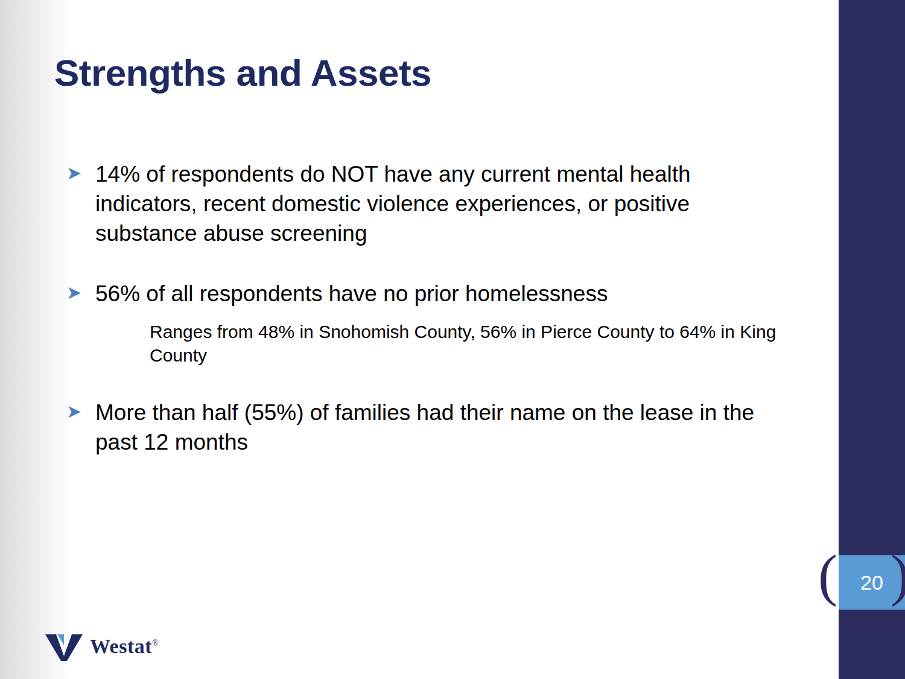Strengths and Assets
14% of respondents do NOT have any current mental health indicators, recent domestic violence experiences, or positive substance abuse screening
56% of all respondents have no prior homelessness
Ranges from 48% in Snohomish County, 56% in Pierce County to 64% in King County
More than half (55%) of families had their name on the lease in the past 12 months
(
20
)
Westat®